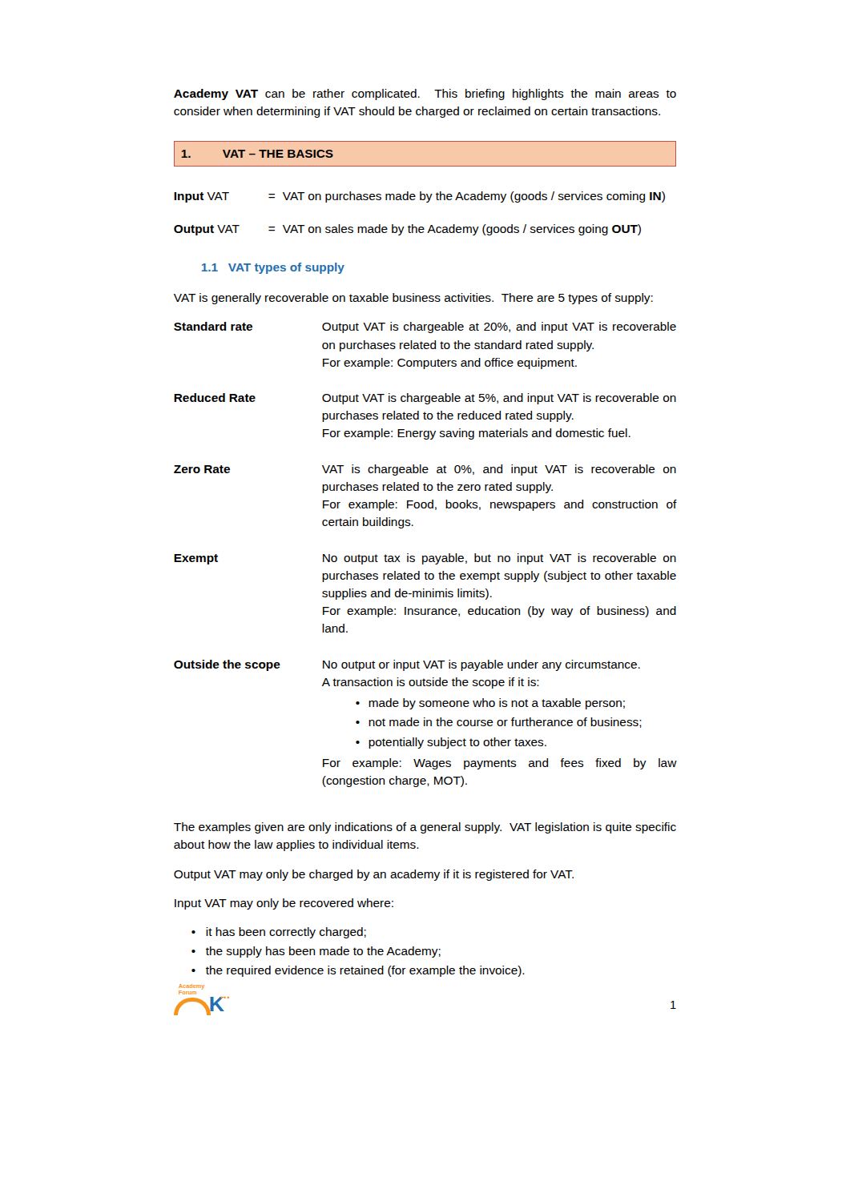Academy VAT can be rather complicated. This briefing highlights the main areas to consider when determining if VAT should be charged or reclaimed on certain transactions.
1. VAT – THE BASICS
Input VAT=VAT on purchases made by the Academy (goods / services coming IN)
Output VAT=VAT on sales made by the Academy (goods / services going OUT)
1.1 VAT types of supply
VAT is generally recoverable on taxable business activities. There are 5 types of supply:
| Standard rate | Output VAT is chargeable at 20%, and input VAT is recoverable on purchases related to the standard rated supply. For example: Computers and office equipment. |
| Reduced Rate | Output VAT is chargeable at 5%, and input VAT is recoverable on purchases related to the reduced rated supply. For example: Energy saving materials and domestic fuel. |
| Zero Rate | VAT is chargeable at 0%, and input VAT is recoverable on purchases related to the zero rated supply. For example: Food, books, newspapers and construction of certain buildings. |
| Exempt | No output tax is payable, but no input VAT is recoverable on purchases related to the exempt supply (subject to other taxable supplies and de-minimis limits). For example: Insurance, education (by way of business) and land. |
| Outside the scope | No output or input VAT is payable under any circumstance. A transaction is outside the scope if it is: made by someone who is not a taxable person; not made in the course or furtherance of business; potentially subject to other taxes. For example: Wages payments and fees fixed by law (congestion charge, MOT). |
The examples given are only indications of a general supply. VAT legislation is quite specific about how the law applies to individual items.
Output VAT may only be charged by an academy if it is registered for VAT.
Input VAT may only be recovered where:
it has been correctly charged;
the supply has been made to the Academy;
the required evidence is retained (for example the invoice).
Academy
Forum
K
•••
1